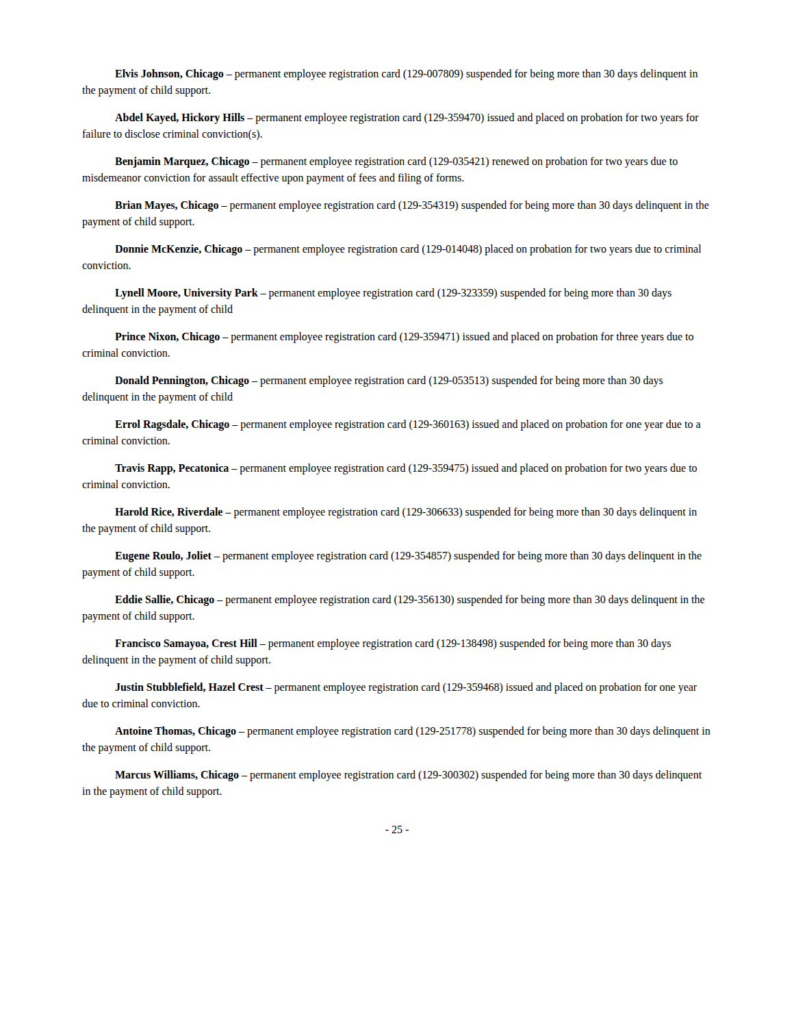Elvis Johnson, Chicago – permanent employee registration card (129-007809) suspended for being more than 30 days delinquent in the payment of child support.
Abdel Kayed, Hickory Hills – permanent employee registration card (129-359470) issued and placed on probation for two years for failure to disclose criminal conviction(s).
Benjamin Marquez, Chicago – permanent employee registration card (129-035421) renewed on probation for two years due to misdemeanor conviction for assault effective upon payment of fees and filing of forms.
Brian Mayes, Chicago – permanent employee registration card (129-354319) suspended for being more than 30 days delinquent in the payment of child support.
Donnie McKenzie, Chicago – permanent employee registration card (129-014048) placed on probation for two years due to criminal conviction.
Lynell Moore, University Park – permanent employee registration card (129-323359) suspended for being more than 30 days delinquent in the payment of child
Prince Nixon, Chicago – permanent employee registration card (129-359471) issued and placed on probation for three years due to criminal conviction.
Donald Pennington, Chicago – permanent employee registration card (129-053513) suspended for being more than 30 days delinquent in the payment of child
Errol Ragsdale, Chicago – permanent employee registration card (129-360163) issued and placed on probation for one year due to a criminal conviction.
Travis Rapp, Pecatonica – permanent employee registration card (129-359475) issued and placed on probation for two years due to criminal conviction.
Harold Rice, Riverdale – permanent employee registration card (129-306633) suspended for being more than 30 days delinquent in the payment of child support.
Eugene Roulo, Joliet – permanent employee registration card (129-354857) suspended for being more than 30 days delinquent in the payment of child support.
Eddie Sallie, Chicago – permanent employee registration card (129-356130) suspended for being more than 30 days delinquent in the payment of child support.
Francisco Samayoa, Crest Hill – permanent employee registration card (129-138498) suspended for being more than 30 days delinquent in the payment of child support.
Justin Stubblefield, Hazel Crest – permanent employee registration card (129-359468) issued and placed on probation for one year due to criminal conviction.
Antoine Thomas, Chicago – permanent employee registration card (129-251778) suspended for being more than 30 days delinquent in the payment of child support.
Marcus Williams, Chicago – permanent employee registration card (129-300302) suspended for being more than 30 days delinquent in the payment of child support.
- 25 -